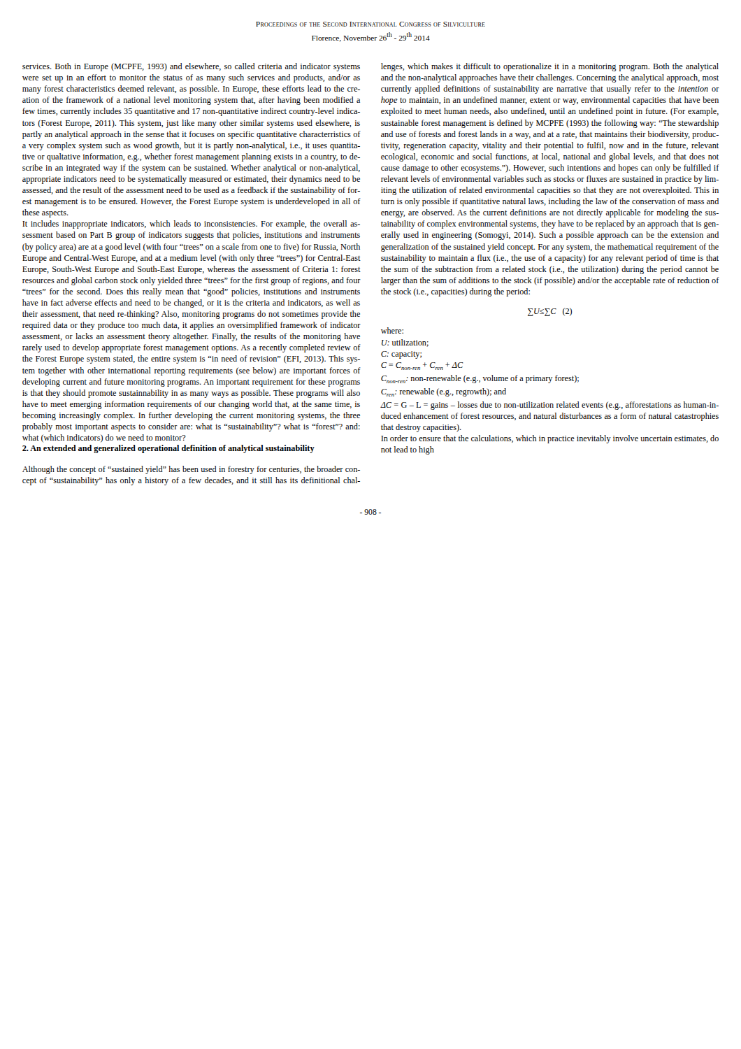Proceedings of the Second International Congress of Silviculture
Florence, November 26th - 29th 2014
services. Both in Europe (MCPFE, 1993) and elsewhere, so called criteria and indicator systems were set up in an effort to monitor the status of as many such services and products, and/or as many forest characteristics deemed relevant, as possible. In Europe, these efforts lead to the creation of the framework of a national level monitoring system that, after having been modified a few times, currently includes 35 quantitative and 17 non-quantitative indirect country-level indicators (Forest Europe, 2011). This system, just like many other similar systems used elsewhere, is partly an analytical approach in the sense that it focuses on specific quantitative characterristics of a very complex system such as wood growth, but it is partly non-analytical, i.e., it uses quantitative or qualtative information, e.g., whether forest management planning exists in a country, to describe in an integrated way if the system can be sustained. Whether analytical or non-analytical, appropriate indicators need to be systematically measured or estimated, their dynamics need to be assessed, and the result of the assessment need to be used as a feedback if the sustainability of forest management is to be ensured. However, the Forest Europe system is underdeveloped in all of these aspects.
It includes inappropriate indicators, which leads to inconsistencies. For example, the overall assessment based on Part B group of indicators suggests that policies, institutions and instruments (by policy area) are at a good level (with four “trees” on a scale from one to five) for Russia, North Europe and Central-West Europe, and at a medium level (with only three “trees”) for Central-East Europe, South-West Europe and South-East Europe, whereas the assessment of Criteria 1: forest resources and global carbon stock only yielded three “trees” for the first group of regions, and four “trees” for the second. Does this really mean that “good” policies, institutions and instruments have in fact adverse effects and need to be changed, or it is the criteria and indicators, as well as their assessment, that need re-thinking? Also, monitoring programs do not sometimes provide the required data or they produce too much data, it applies an oversimplified framework of indicator assessment, or lacks an assessment theory altogether. Finally, the results of the monitoring have rarely used to develop appropriate forest management options. As a recently completed review of the Forest Europe system stated, the entire system is “in need of revision” (EFI, 2013). This system together with other international reporting requirements (see below) are important forces of developing current and future monitoring programs. An important requirement for these programs is that they should promote sustainnability in as many ways as possible. These programs will also have to meet emerging information requirements of our changing world that, at the same time, is becoming increasingly complex. In further developing the current monitoring systems, the three probably most important aspects to consider are: what is “sustainability”? what is “forest”? and: what (which indicators) do we need to monitor?
2. An extended and generalized operational definition of analytical sustainability
Although the concept of “sustained yield” has been used in forestry for centuries, the broader concept of “sustainability” has only a history of a few decades, and it still has its definitional challenges, which makes it difficult to operationalize it in a monitoring program. Both the analytical and the non-analytical approaches have their challenges. Concerning the analytical approach, most currently applied definitions of sustainability are narrative that usually refer to the intention or hope to maintain, in an undefined manner, extent or way, environmental capacities that have been exploited to meet human needs, also undefined, until an undefined point in future. (For example, sustainable forest management is defined by MCPFE (1993) the following way: “The stewardship and use of forests and forest lands in a way, and at a rate, that maintains their biodiversity, productivity, regeneration capacity, vitality and their potential to fulfil, now and in the future, relevant ecological, economic and social functions, at local, national and global levels, and that does not cause damage to other ecosystems.”). However, such intentions and hopes can only be fulfilled if relevant levels of environmental variables such as stocks or fluxes are sustained in practice by limiting the utilization of related environmental capacities so that they are not overexploited. This in turn is only possible if quantitative natural laws, including the law of the conservation of mass and energy, are observed. As the current definitions are not directly applicable for modeling the sustainability of complex environmental systems, they have to be replaced by an approach that is generally used in engineering (Somogyi, 2014). Such a possible approach can be the extension and generalization of the sustained yield concept. For any system, the mathematical requirement of the sustainability to maintain a flux (i.e., the use of a capacity) for any relevant period of time is that the sum of the subtraction from a related stock (i.e., the utilization) during the period cannot be larger than the sum of additions to the stock (if possible) and/or the acceptable rate of reduction of the stock (i.e., capacities) during the period:
∑U≤∑C (2)
where:
U: utilization;
C: capacity;
C = Cnon-ren + Cren + ΔC
Cnon-ren: non-renewable (e.g., volume of a primary forest);
Cren: renewable (e.g., regrowth); and
ΔC = G – L = gains – losses due to non-utilization related events (e.g., afforestations as human-induced enhancement of forest resources, and natural disturbances as a form of natural catastrophies that destroy capacities).
In order to ensure that the calculations, which in practice inevitably involve uncertain estimates, do not lead to high
- 908 -